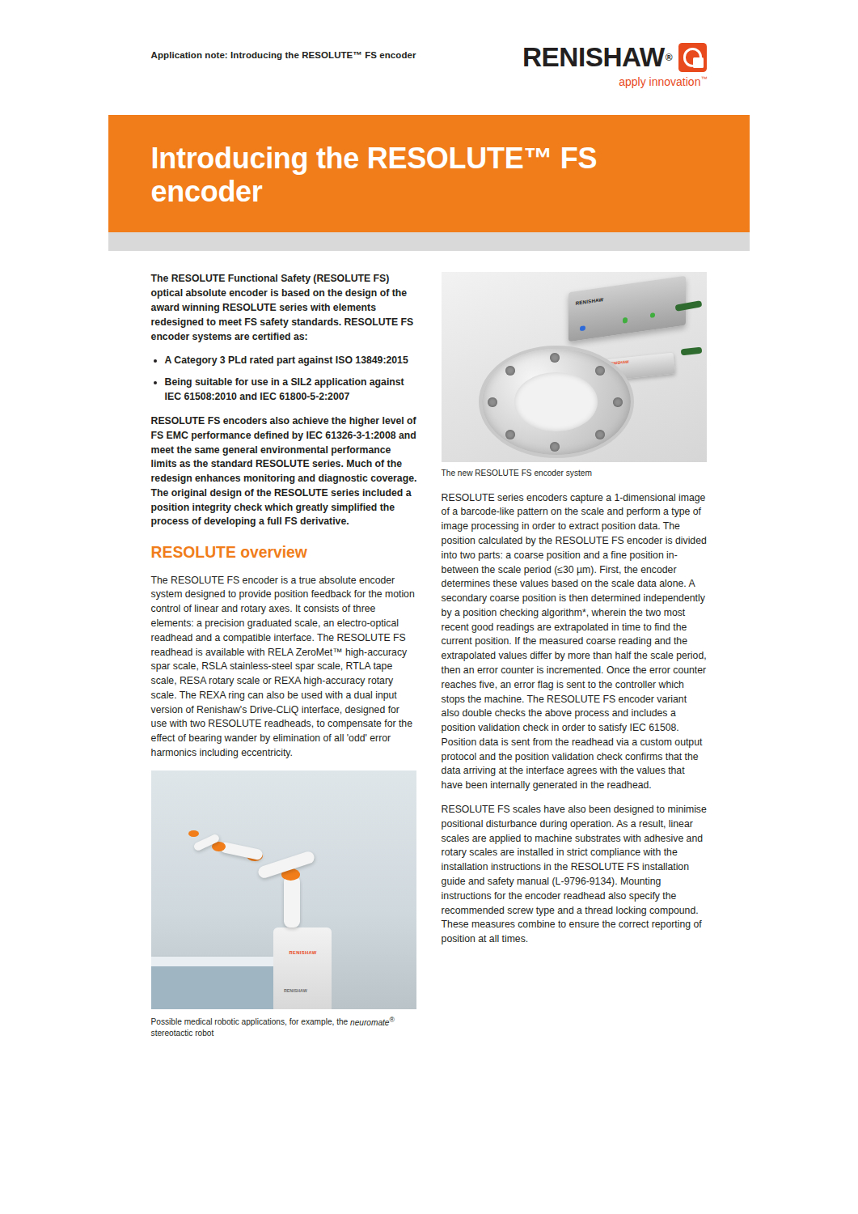Application note: Introducing the RESOLUTE™ FS encoder
RENISHAW®
apply innovation™
Introducing the RESOLUTE™ FS encoder
The RESOLUTE Functional Safety (RESOLUTE FS) optical absolute encoder is based on the design of the award winning RESOLUTE series with elements redesigned to meet FS safety standards. RESOLUTE FS encoder systems are certified as:
A Category 3 PLd rated part against ISO 13849:2015
Being suitable for use in a SIL2 application against IEC 61508:2010 and IEC 61800-5-2:2007
RESOLUTE FS encoders also achieve the higher level of FS EMC performance defined by IEC 61326-3-1:2008 and meet the same general environmental performance limits as the standard RESOLUTE series. Much of the redesign enhances monitoring and diagnostic coverage. The original design of the RESOLUTE series included a position integrity check which greatly simplified the process of developing a full FS derivative.
RESOLUTE overview
The RESOLUTE FS encoder is a true absolute encoder system designed to provide position feedback for the motion control of linear and rotary axes. It consists of three elements: a precision graduated scale, an electro-optical readhead and a compatible interface. The RESOLUTE FS readhead is available with RELA ZeroMet™ high-accuracy spar scale, RSLA stainless-steel spar scale, RTLA tape scale, RESA rotary scale or REXA high-accuracy rotary scale. The REXA ring can also be used with a dual input version of Renishaw's Drive-CLiQ interface, designed for use with two RESOLUTE readheads, to compensate for the effect of bearing wander by elimination of all 'odd' error harmonics including eccentricity.
RENISHAW
RENISHAW
Possible medical robotic applications, for example, the neuromate® stereotactic robot
RENISHAW
RENISHAW
The new RESOLUTE FS encoder system
RESOLUTE series encoders capture a 1-dimensional image of a barcode-like pattern on the scale and perform a type of image processing in order to extract position data. The position calculated by the RESOLUTE FS encoder is divided into two parts: a coarse position and a fine position in-between the scale period (≤30 µm). First, the encoder determines these values based on the scale data alone. A secondary coarse position is then determined independently by a position checking algorithm*, wherein the two most recent good readings are extrapolated in time to find the current position. If the measured coarse reading and the extrapolated values differ by more than half the scale period, then an error counter is incremented. Once the error counter reaches five, an error flag is sent to the controller which stops the machine. The RESOLUTE FS encoder variant also double checks the above process and includes a position validation check in order to satisfy IEC 61508. Position data is sent from the readhead via a custom output protocol and the position validation check confirms that the data arriving at the interface agrees with the values that have been internally generated in the readhead.
RESOLUTE FS scales have also been designed to minimise positional disturbance during operation. As a result, linear scales are applied to machine substrates with adhesive and rotary scales are installed in strict compliance with the installation instructions in the RESOLUTE FS installation guide and safety manual (L-9796-9134). Mounting instructions for the encoder readhead also specify the recommended screw type and a thread locking compound. These measures combine to ensure the correct reporting of position at all times.